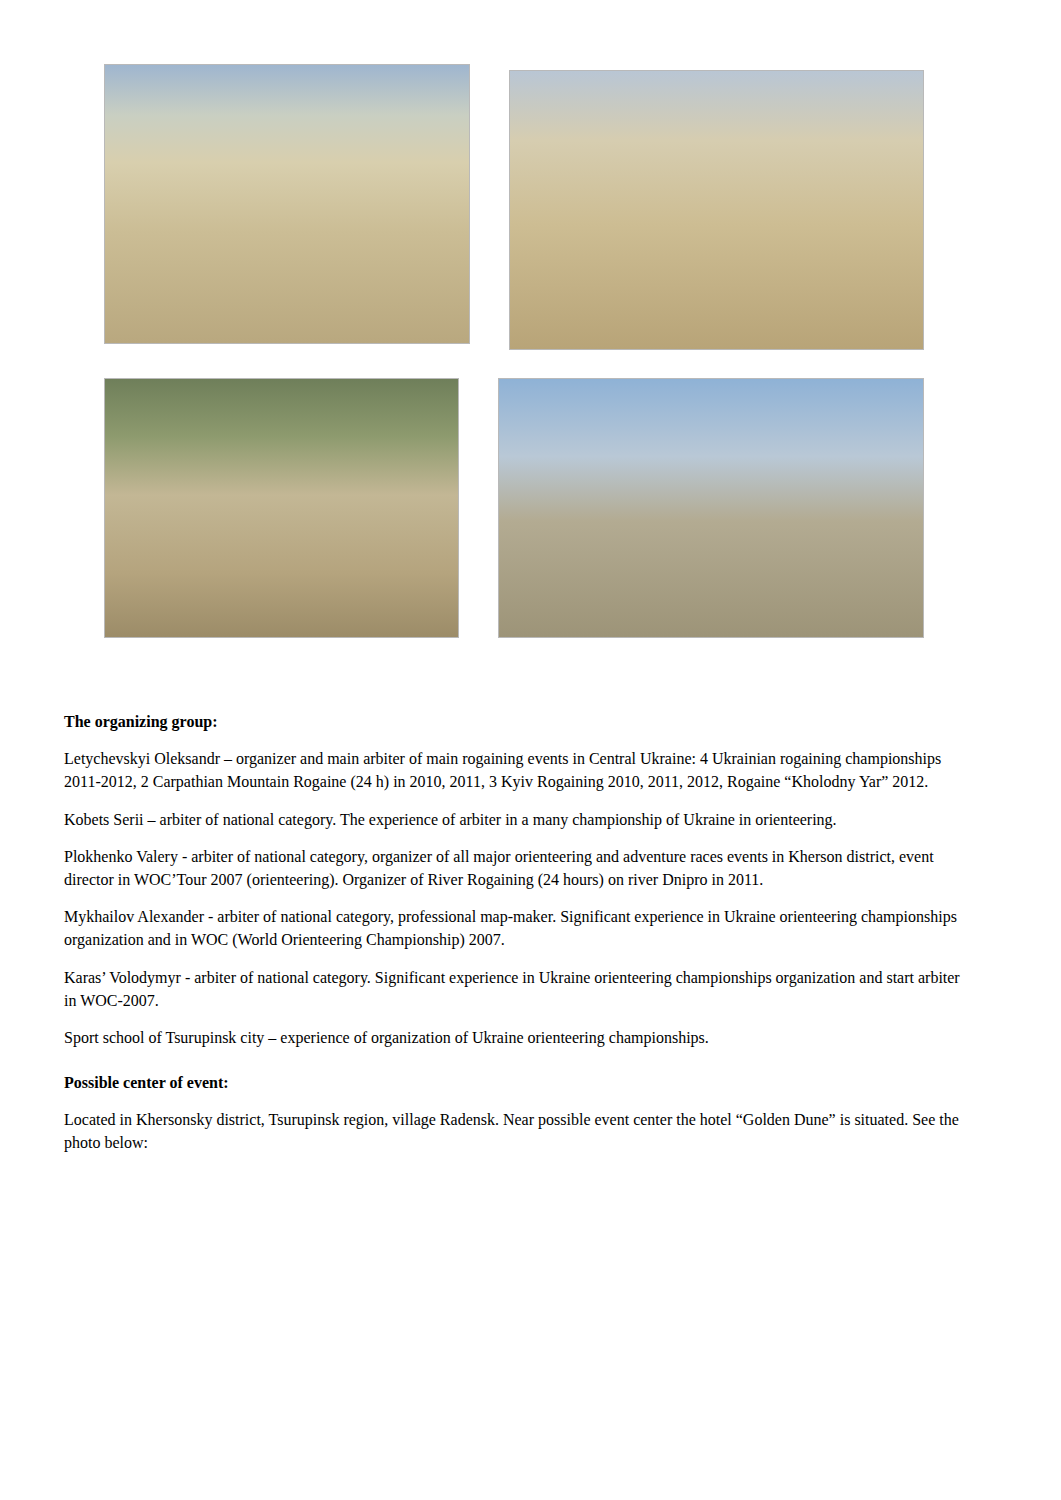The organizing group:
Letychevskyi Oleksandr – organizer and main arbiter of main rogaining events in Central Ukraine: 4 Ukrainian rogaining championships 2011-2012, 2 Carpathian Mountain Rogaine (24 h) in 2010, 2011, 3 Kyiv Rogaining 2010, 2011, 2012, Rogaine “Kholodny Yar” 2012.
Kobets Serii – arbiter of national category. The experience of arbiter in a many championship of Ukraine in orienteering.
Plokhenko Valery - arbiter of national category, organizer of all major orienteering and adventure races events in Kherson district, event director in WOC’Tour 2007 (orienteering). Organizer of River Rogaining (24 hours) on river Dnipro in 2011.
Mykhailov Alexander - arbiter of national category, professional map-maker. Significant experience in Ukraine orienteering championships organization and in WOC (World Orienteering Championship) 2007.
Karas’ Volodymyr - arbiter of national category. Significant experience in Ukraine orienteering championships organization and start arbiter in WOC-2007.
Sport school of Tsurupinsk city – experience of organization of Ukraine orienteering championships.
Possible center of event:
Located in Khersonsky district, Tsurupinsk region, village Radensk. Near possible event center the hotel “Golden Dune” is situated. See the photo below: